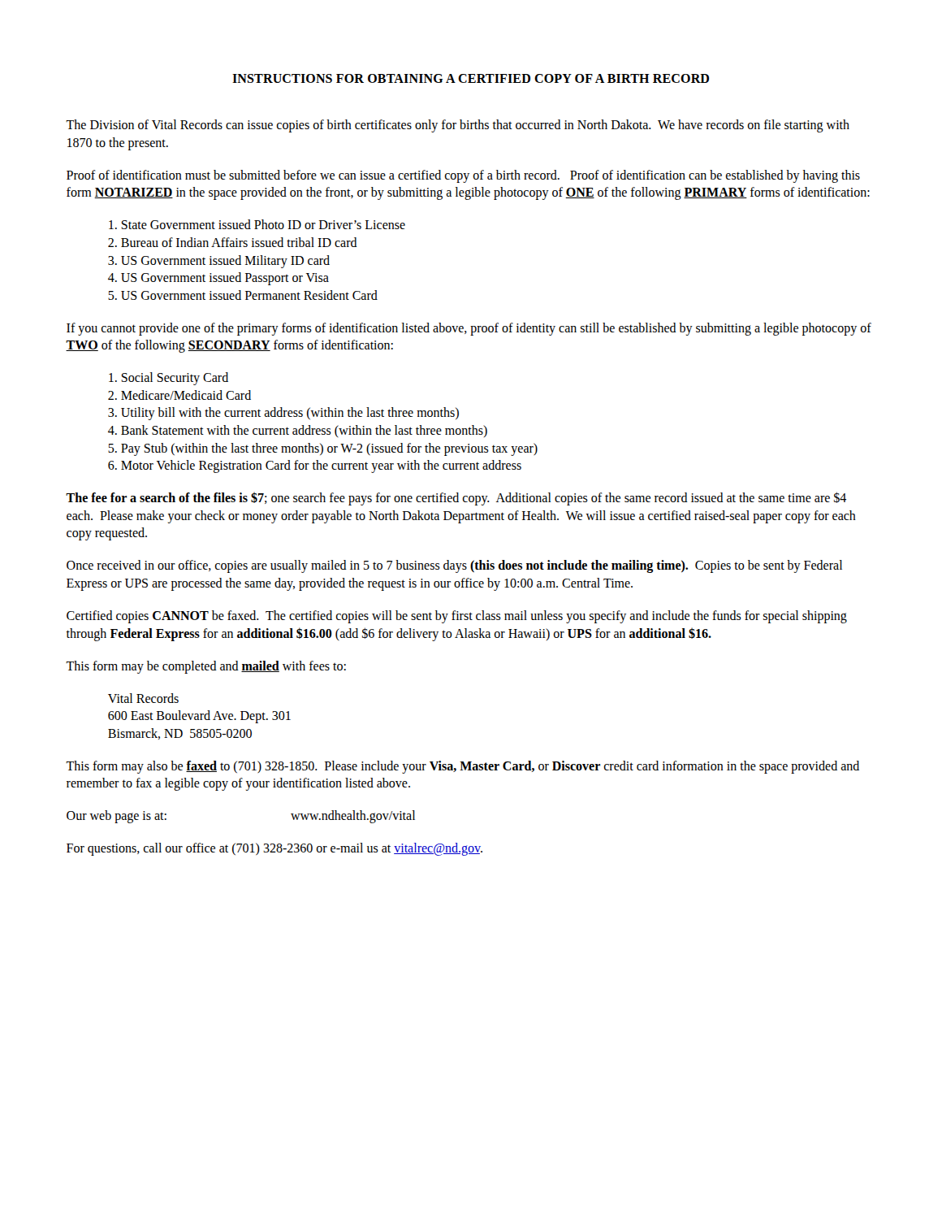INSTRUCTIONS FOR OBTAINING A CERTIFIED COPY OF A BIRTH RECORD
The Division of Vital Records can issue copies of birth certificates only for births that occurred in North Dakota. We have records on file starting with 1870 to the present.
Proof of identification must be submitted before we can issue a certified copy of a birth record. Proof of identification can be established by having this form NOTARIZED in the space provided on the front, or by submitting a legible photocopy of ONE of the following PRIMARY forms of identification:
State Government issued Photo ID or Driver’s License
Bureau of Indian Affairs issued tribal ID card
US Government issued Military ID card
US Government issued Passport or Visa
US Government issued Permanent Resident Card
If you cannot provide one of the primary forms of identification listed above, proof of identity can still be established by submitting a legible photocopy of TWO of the following SECONDARY forms of identification:
Social Security Card
Medicare/Medicaid Card
Utility bill with the current address (within the last three months)
Bank Statement with the current address (within the last three months)
Pay Stub (within the last three months) or W-2 (issued for the previous tax year)
Motor Vehicle Registration Card for the current year with the current address
The fee for a search of the files is $7; one search fee pays for one certified copy. Additional copies of the same record issued at the same time are $4 each. Please make your check or money order payable to North Dakota Department of Health. We will issue a certified raised-seal paper copy for each copy requested.
Once received in our office, copies are usually mailed in 5 to 7 business days (this does not include the mailing time). Copies to be sent by Federal Express or UPS are processed the same day, provided the request is in our office by 10:00 a.m. Central Time.
Certified copies CANNOT be faxed. The certified copies will be sent by first class mail unless you specify and include the funds for special shipping through Federal Express for an additional $16.00 (add $6 for delivery to Alaska or Hawaii) or UPS for an additional $16.
This form may be completed and mailed with fees to:
Vital Records
600 East Boulevard Ave. Dept. 301
Bismarck, ND 58505-0200
This form may also be faxed to (701) 328-1850. Please include your Visa, Master Card, or Discover credit card information in the space provided and remember to fax a legible copy of your identification listed above.
Our web page is at:www.ndhealth.gov/vital
For questions, call our office at (701) 328-2360 or e-mail us at vitalrec@nd.gov.